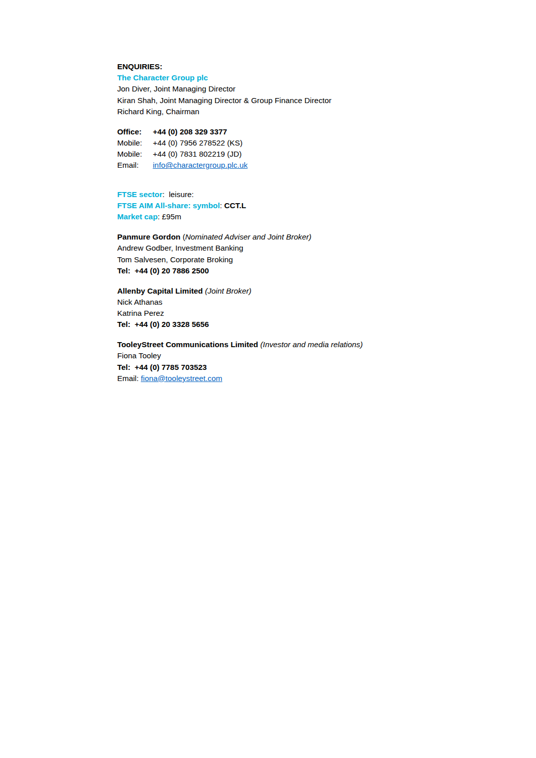ENQUIRIES:
The Character Group plc
Jon Diver, Joint Managing Director
Kiran Shah, Joint Managing Director & Group Finance Director
Richard King, Chairman
Office:+44 (0) 208 329 3377
Mobile:+44 (0) 7956 278522 (KS)
Mobile:+44 (0) 7831 802219 (JD)
Email: info@charactergroup.plc.uk
FTSE sector: leisure:
FTSE AIM All-share: symbol: CCT.L
Market cap: £95m
Panmure Gordon (Nominated Adviser and Joint Broker)
Andrew Godber, Investment Banking
Tom Salvesen, Corporate Broking
Tel: +44 (0) 20 7886 2500
Allenby Capital Limited (Joint Broker)
Nick Athanas
Katrina Perez
Tel: +44 (0) 20 3328 5656
TooleyStreet Communications Limited (Investor and media relations)
Fiona Tooley
Tel: +44 (0) 7785 703523
Email: fiona@tooleystreet.com